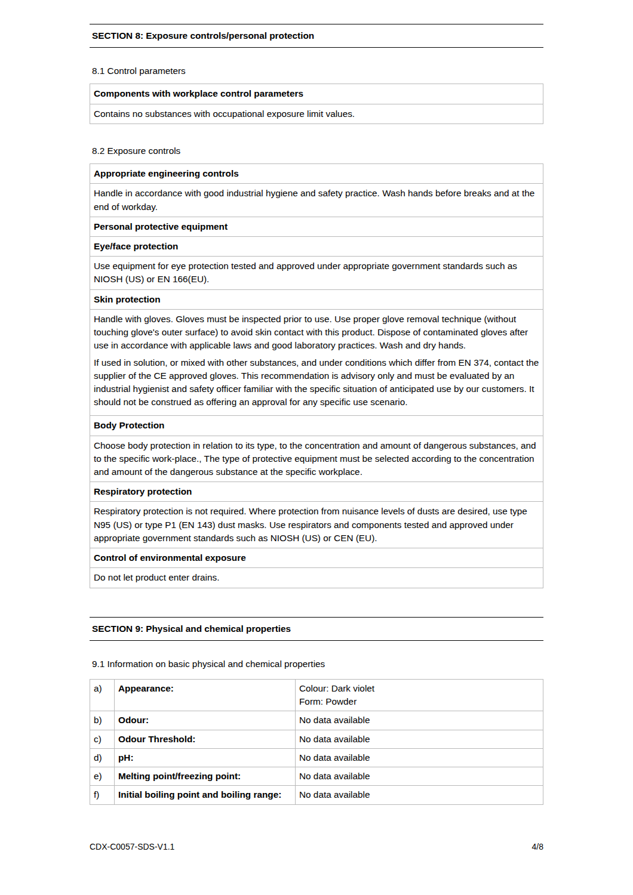SECTION 8: Exposure controls/personal protection
8.1 Control parameters
| Components with workplace control parameters |
| Contains no substances with occupational exposure limit values. |
8.2 Exposure controls
| Appropriate engineering controls |
| Handle in accordance with good industrial hygiene and safety practice. Wash hands before breaks and at the end of workday. |
| Personal protective equipment |
| Eye/face protection |
| Use equipment for eye protection tested and approved under appropriate government standards such as NIOSH (US) or EN 166(EU). |
| Skin protection |
| Handle with gloves. Gloves must be inspected prior to use. Use proper glove removal technique (without touching glove's outer surface) to avoid skin contact with this product. Dispose of contaminated gloves after use in accordance with applicable laws and good laboratory practices. Wash and dry hands. If used in solution, or mixed with other substances, and under conditions which differ from EN 374, contact the supplier of the CE approved gloves. This recommendation is advisory only and must be evaluated by an industrial hygienist and safety officer familiar with the specific situation of anticipated use by our customers. It should not be construed as offering an approval for any specific use scenario. |
| Body Protection |
| Choose body protection in relation to its type, to the concentration and amount of dangerous substances, and to the specific work-place., The type of protective equipment must be selected according to the concentration and amount of the dangerous substance at the specific workplace. |
| Respiratory protection |
| Respiratory protection is not required. Where protection from nuisance levels of dusts are desired, use type N95 (US) or type P1 (EN 143) dust masks. Use respirators and components tested and approved under appropriate government standards such as NIOSH (US) or CEN (EU). |
| Control of environmental exposure |
| Do not let product enter drains. |
SECTION 9: Physical and chemical properties
9.1 Information on basic physical and chemical properties
| a) | Appearance: | Colour: Dark violet Form: Powder |
| b) | Odour: | No data available |
| c) | Odour Threshold: | No data available |
| d) | pH: | No data available |
| e) | Melting point/freezing point: | No data available |
| f) | Initial boiling point and boiling range: | No data available |
CDX-C0057-SDS-V1.1
4/8